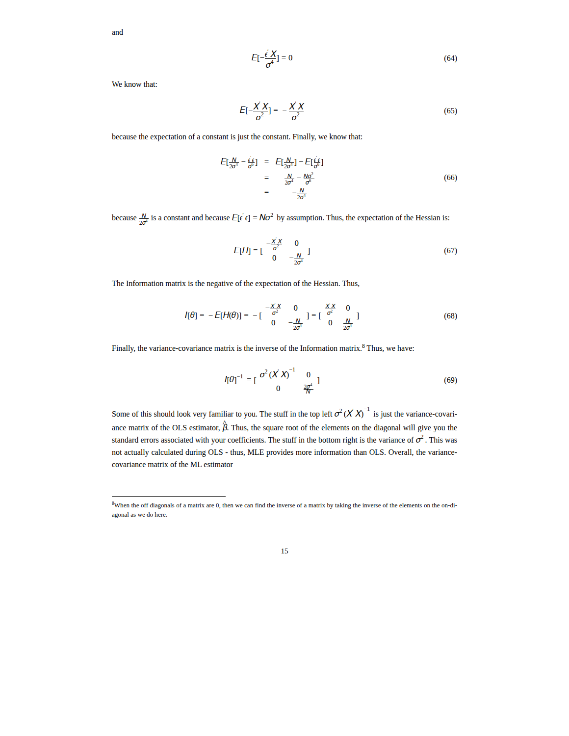and
E [ − ϵ′X σ4 ] = 0
(64)
We know that:
E [ − X′X σ2 ] = − X′X σ2
(65)
because the expectation of a constant is just the constant. Finally, we know that:
E [ N2σ4 − ϵ′ϵ σ6 ] = E [ N2σ4 ] − E [ ϵ′ϵ σ6 ] = N2σ4 − Nσ2 σ6 = − N2σ4
(66)
because N2σ4 is a constant and because E[ϵ′ϵ]=Nσ2 by assumption. Thus, the expectation of the Hessian is:
E[H] = [ − X′X σ2 0 0 − N2σ4 ]
(67)
The Information matrix is the negative of the expectation of the Hessian. Thus,
I[θ] = −E[H(θ)] = − [ − X′X σ2 0 0 − N2σ4 ] = [ X′X σ2 0 0 N2σ4 ]
(68)
Finally, the variance-covariance matrix is the inverse of the Information matrix.8 Thus, we have:
I[θ]−1 = [ σ2 (X′X) −1 0 0 2σ4 N ]
(69)
Some of this should look very familiar to you. The stuff in the top left σ2(X′X)−1 is just the variance-covariance matrix of the OLS estimator, β^. Thus, the square root of the elements on the diagonal will give you the standard errors associated with your coefficients. The stuff in the bottom right is the variance of σ2. This was not actually calculated during OLS - thus, MLE provides more information than OLS. Overall, the variance-covariance matrix of the ML estimator
8When the off diagonals of a matrix are 0, then we can find the inverse of a matrix by taking the inverse of the elements on the on-diagonal as we do here.
15